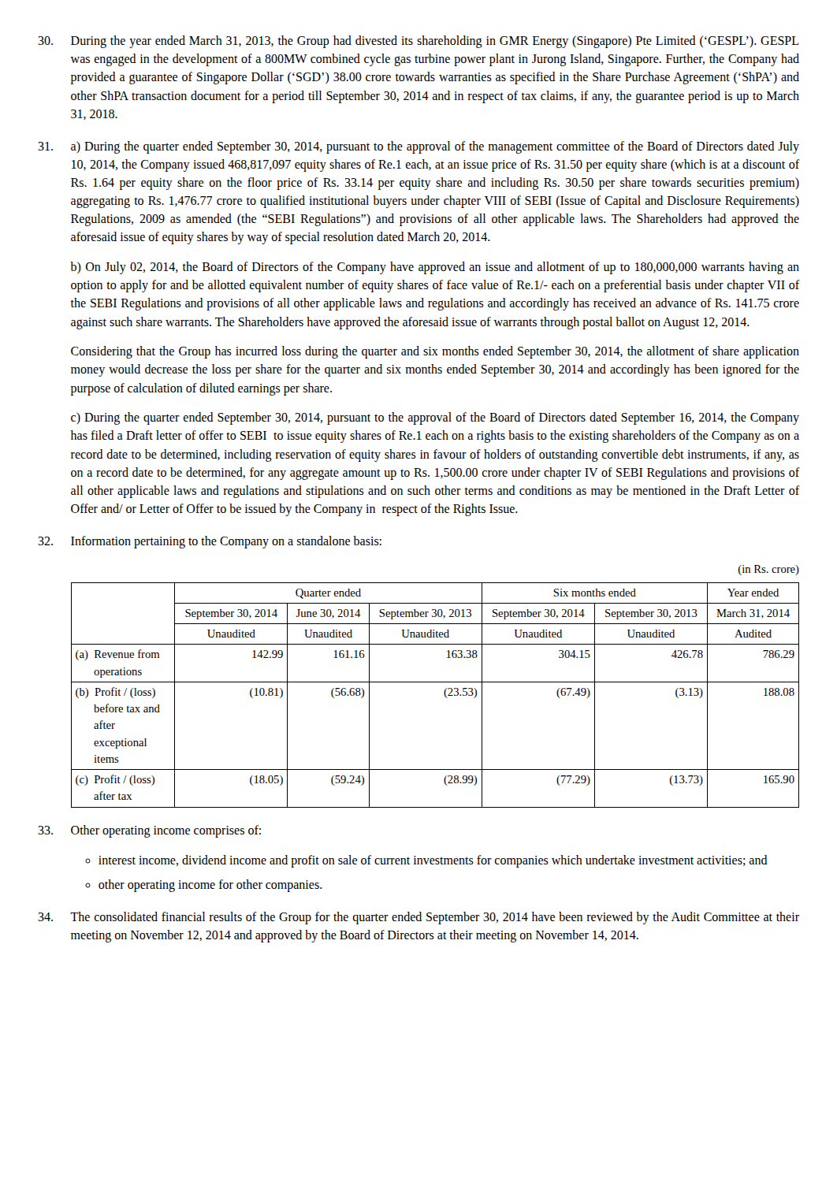30.
During the year ended March 31, 2013, the Group had divested its shareholding in GMR Energy (Singapore) Pte Limited (‘GESPL’). GESPL was engaged in the development of a 800MW combined cycle gas turbine power plant in Jurong Island, Singapore. Further, the Company had provided a guarantee of Singapore Dollar (‘SGD’) 38.00 crore towards warranties as specified in the Share Purchase Agreement (‘ShPA’) and other ShPA transaction document for a period till September 30, 2014 and in respect of tax claims, if any, the guarantee period is up to March 31, 2018.
31.
a) During the quarter ended September 30, 2014, pursuant to the approval of the management committee of the Board of Directors dated July 10, 2014, the Company issued 468,817,097 equity shares of Re.1 each, at an issue price of Rs. 31.50 per equity share (which is at a discount of Rs. 1.64 per equity share on the floor price of Rs. 33.14 per equity share and including Rs. 30.50 per share towards securities premium) aggregating to Rs. 1,476.77 crore to qualified institutional buyers under chapter VIII of SEBI (Issue of Capital and Disclosure Requirements) Regulations, 2009 as amended (the “SEBI Regulations”) and provisions of all other applicable laws. The Shareholders had approved the aforesaid issue of equity shares by way of special resolution dated March 20, 2014.
b) On July 02, 2014, the Board of Directors of the Company have approved an issue and allotment of up to 180,000,000 warrants having an option to apply for and be allotted equivalent number of equity shares of face value of Re.1/- each on a preferential basis under chapter VII of the SEBI Regulations and provisions of all other applicable laws and regulations and accordingly has received an advance of Rs. 141.75 crore against such share warrants. The Shareholders have approved the aforesaid issue of warrants through postal ballot on August 12, 2014.
Considering that the Group has incurred loss during the quarter and six months ended September 30, 2014, the allotment of share application money would decrease the loss per share for the quarter and six months ended September 30, 2014 and accordingly has been ignored for the purpose of calculation of diluted earnings per share.
c) During the quarter ended September 30, 2014, pursuant to the approval of the Board of Directors dated September 16, 2014, the Company has filed a Draft letter of offer to SEBI to issue equity shares of Re.1 each on a rights basis to the existing shareholders of the Company as on a record date to be determined, including reservation of equity shares in favour of holders of outstanding convertible debt instruments, if any, as on a record date to be determined, for any aggregate amount up to Rs. 1,500.00 crore under chapter IV of SEBI Regulations and provisions of all other applicable laws and regulations and stipulations and on such other terms and conditions as may be mentioned in the Draft Letter of Offer and/ or Letter of Offer to be issued by the Company in respect of the Rights Issue.
32.
Information pertaining to the Company on a standalone basis:
(in Rs. crore)
| | Quarter ended | Six months ended | Year ended |
| --- | --- | --- | --- |
| September 30, 2014 | June 30, 2014 | September 30, 2013 | September 30, 2014 | September 30, 2013 | March 31, 2014 |
| Unaudited | Unaudited | Unaudited | Unaudited | Unaudited | Audited |
| (a) Revenue from operations | 142.99 | 161.16 | 163.38 | 304.15 | 426.78 | 786.29 |
| (b) Profit / (loss) before tax and after exceptional items | (10.81) | (56.68) | (23.53) | (67.49) | (3.13) | 188.08 |
| (c) Profit / (loss) after tax | (18.05) | (59.24) | (28.99) | (77.29) | (13.73) | 165.90 |
33.
Other operating income comprises of:
interest income, dividend income and profit on sale of current investments for companies which undertake investment activities; and
other operating income for other companies.
34.
The consolidated financial results of the Group for the quarter ended September 30, 2014 have been reviewed by the Audit Committee at their meeting on November 12, 2014 and approved by the Board of Directors at their meeting on November 14, 2014.